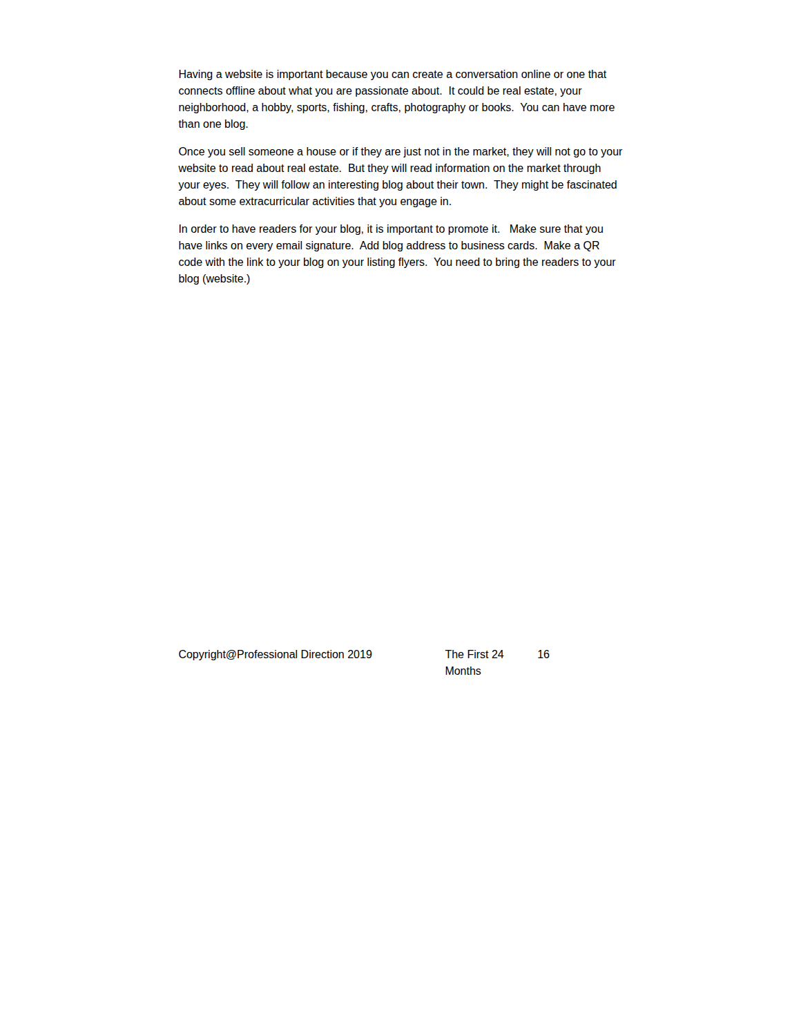Having a website is important because you can create a conversation online or one that connects offline about what you are passionate about. It could be real estate, your neighborhood, a hobby, sports, fishing, crafts, photography or books. You can have more than one blog.
Once you sell someone a house or if they are just not in the market, they will not go to your website to read about real estate. But they will read information on the market through your eyes. They will follow an interesting blog about their town. They might be fascinated about some extracurricular activities that you engage in.
In order to have readers for your blog, it is important to promote it. Make sure that you have links on every email signature. Add blog address to business cards. Make a QR code with the link to your blog on your listing flyers. You need to bring the readers to your blog (website.)
Copyright@Professional Direction 2019
The First 24 Months
16